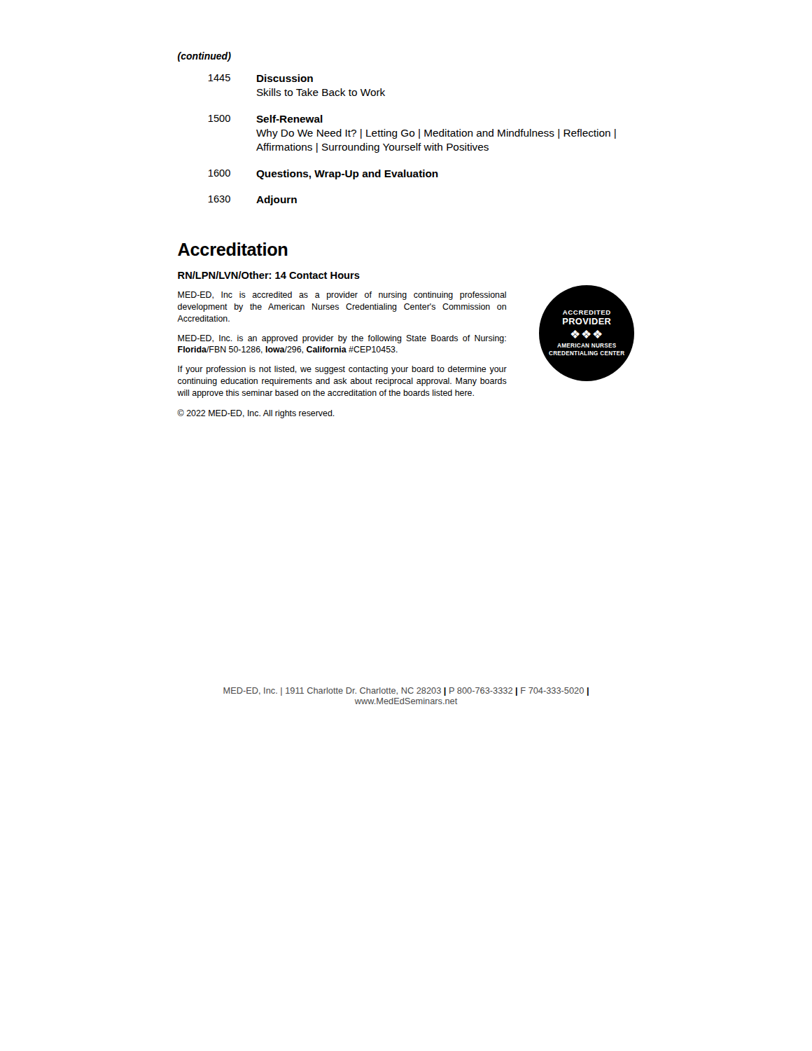(continued)
1445
Discussion
Skills to Take Back to Work
1500
Self-Renewal
Why Do We Need It? | Letting Go | Meditation and Mindfulness | Reflection | Affirmations | Surrounding Yourself with Positives
1600
Questions, Wrap-Up and Evaluation
1630
Adjourn
Accreditation
RN/LPN/LVN/Other: 14 Contact Hours
ACCREDITED
PROVIDER
❖❖❖
AMERICAN NURSES
CREDENTIALING CENTER
MED-ED, Inc is accredited as a provider of nursing continuing professional development by the American Nurses Credentialing Center's Commission on Accreditation.
MED-ED, Inc. is an approved provider by the following State Boards of Nursing: Florida/FBN 50-1286, Iowa/296, California #CEP10453.
If your profession is not listed, we suggest contacting your board to determine your continuing education requirements and ask about reciprocal approval. Many boards will approve this seminar based on the accreditation of the boards listed here.
© 2022 MED-ED, Inc. All rights reserved.
MED-ED, Inc. | 1911 Charlotte Dr. Charlotte, NC 28203 | P 800-763-3332 | F 704-333-5020 | www.MedEdSeminars.net